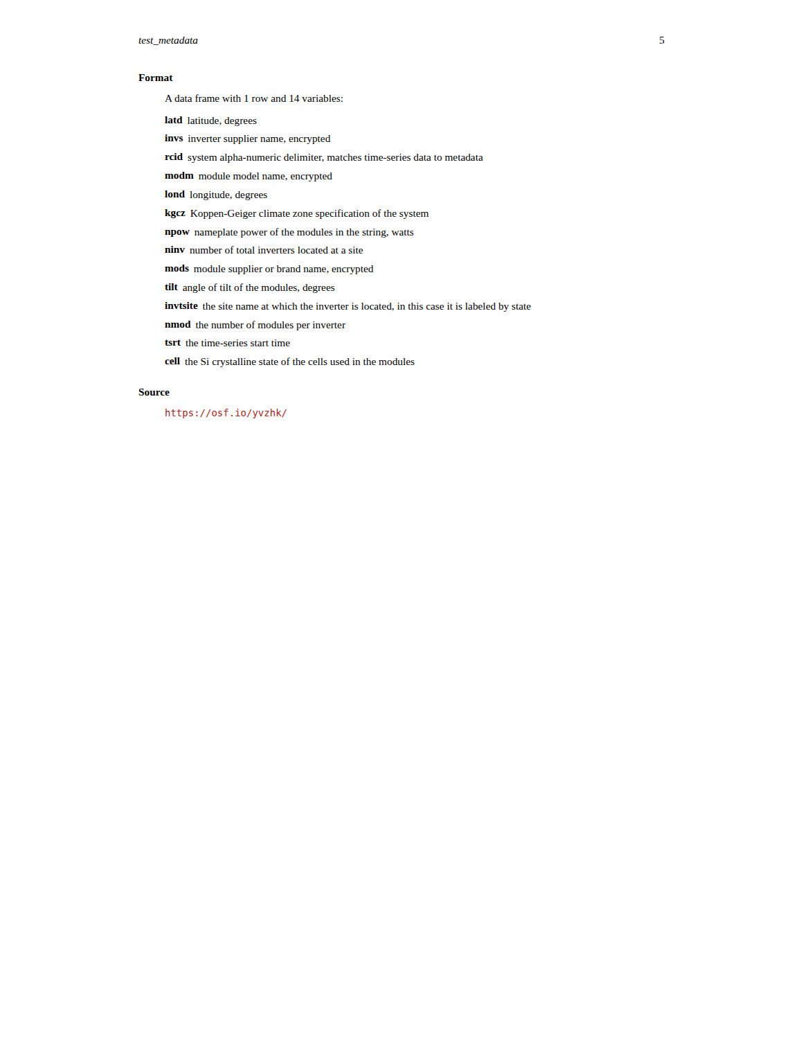test_metadata 5
Format
A data frame with 1 row and 14 variables:
latd
latitude, degrees
invs
inverter supplier name, encrypted
rcid
system alpha-numeric delimiter, matches time-series data to metadata
modm
module model name, encrypted
lond
longitude, degrees
kgcz
Koppen-Geiger climate zone specification of the system
npow
nameplate power of the modules in the string, watts
ninv
number of total inverters located at a site
mods
module supplier or brand name, encrypted
tilt
angle of tilt of the modules, degrees
invtsite
the site name at which the inverter is located, in this case it is labeled by state
nmod
the number of modules per inverter
tsrt
the time-series start time
cell
the Si crystalline state of the cells used in the modules
Source
https://osf.io/yvzhk/